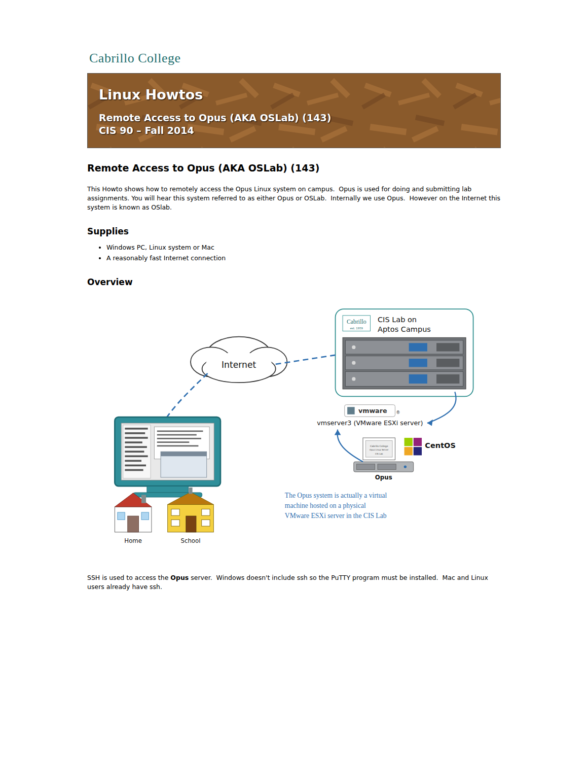Cabrillo College
Linux Howtos
Remote Access to Opus (AKA OSLab) (143)
CIS 90 – Fall 2014
Remote Access to Opus (AKA OSLab) (143)
This Howto shows how to remotely access the Opus Linux system on campus. Opus is used for doing and submitting lab assignments. You will hear this system referred to as either Opus or OSLab. Internally we use Opus. However on the Internet this system is known as OSlab.
Supplies
Windows PC, Linux system or Mac
A reasonably fast Internet connection
Overview
Internet Cabrillo est. 1959 CIS Lab on Aptos Campus Home School vmware ® vmserver3 (VMware ESXi server) Cabrillo College Opus Linux Server CIS Lab CentOS Opus The Opus system is actually a virtual machine hosted on a physical VMware ESXi server in the CIS Lab
SSH is used to access the Opus server. Windows doesn't include ssh so the PuTTY program must be installed. Mac and Linux users already have ssh.